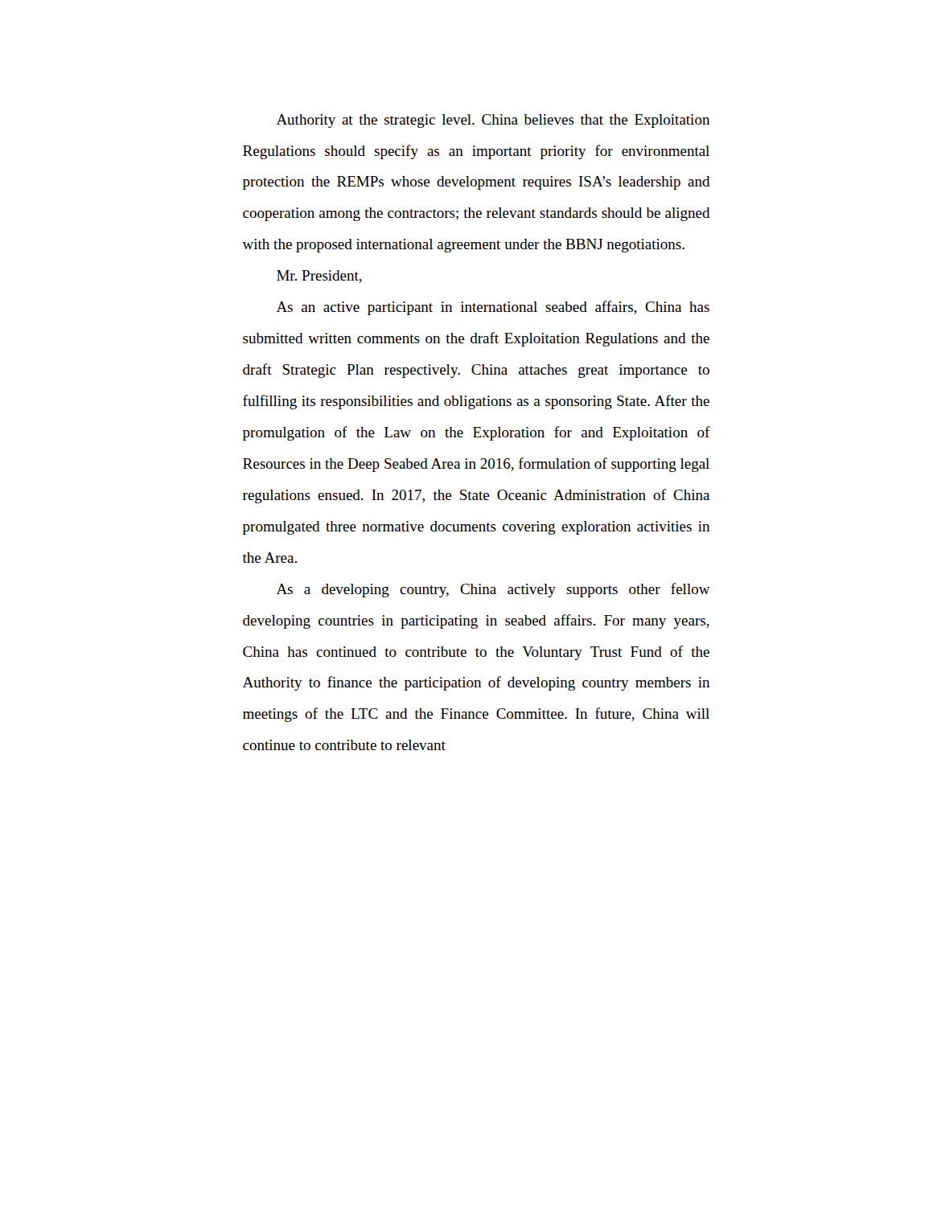Authority at the strategic level. China believes that the Exploitation Regulations should specify as an important priority for environmental protection the REMPs whose development requires ISA’s leadership and cooperation among the contractors; the relevant standards should be aligned with the proposed international agreement under the BBNJ negotiations.
Mr. President,
As an active participant in international seabed affairs, China has submitted written comments on the draft Exploitation Regulations and the draft Strategic Plan respectively. China attaches great importance to fulfilling its responsibilities and obligations as a sponsoring State. After the promulgation of the Law on the Exploration for and Exploitation of Resources in the Deep Seabed Area in 2016, formulation of supporting legal regulations ensued. In 2017, the State Oceanic Administration of China promulgated three normative documents covering exploration activities in the Area.
As a developing country, China actively supports other fellow developing countries in participating in seabed affairs. For many years, China has continued to contribute to the Voluntary Trust Fund of the Authority to finance the participation of developing country members in meetings of the LTC and the Finance Committee. In future, China will continue to contribute to relevant